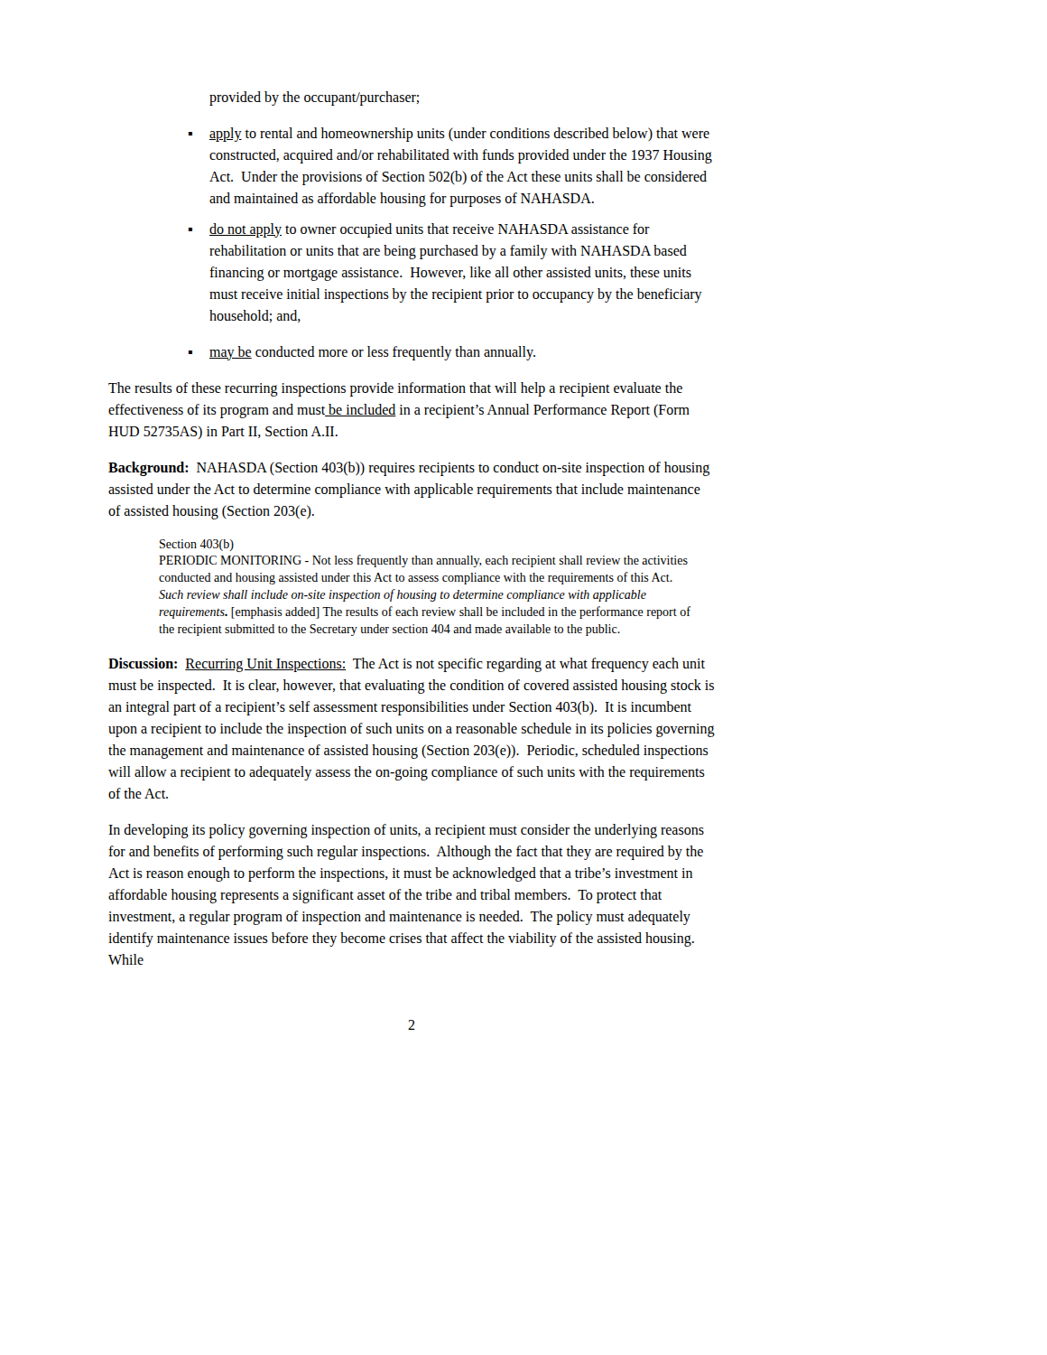provided by the occupant/purchaser;
apply to rental and homeownership units (under conditions described below) that were constructed, acquired and/or rehabilitated with funds provided under the 1937 Housing Act. Under the provisions of Section 502(b) of the Act these units shall be considered and maintained as affordable housing for purposes of NAHASDA.
do not apply to owner occupied units that receive NAHASDA assistance for rehabilitation or units that are being purchased by a family with NAHASDA based financing or mortgage assistance. However, like all other assisted units, these units must receive initial inspections by the recipient prior to occupancy by the beneficiary household; and,
may be conducted more or less frequently than annually.
The results of these recurring inspections provide information that will help a recipient evaluate the effectiveness of its program and must be included in a recipient’s Annual Performance Report (Form HUD 52735AS) in Part II, Section A.II.
Background: NAHASDA (Section 403(b)) requires recipients to conduct on-site inspection of housing assisted under the Act to determine compliance with applicable requirements that include maintenance of assisted housing (Section 203(e).
Section 403(b)
PERIODIC MONITORING - Not less frequently than annually, each recipient shall review the activities conducted and housing assisted under this Act to assess compliance with the requirements of this Act. Such review shall include on-site inspection of housing to determine compliance with applicable requirements. [emphasis added] The results of each review shall be included in the performance report of the recipient submitted to the Secretary under section 404 and made available to the public.
Discussion: Recurring Unit Inspections: The Act is not specific regarding at what frequency each unit must be inspected. It is clear, however, that evaluating the condition of covered assisted housing stock is an integral part of a recipient’s self assessment responsibilities under Section 403(b). It is incumbent upon a recipient to include the inspection of such units on a reasonable schedule in its policies governing the management and maintenance of assisted housing (Section 203(e)). Periodic, scheduled inspections will allow a recipient to adequately assess the on-going compliance of such units with the requirements of the Act.
In developing its policy governing inspection of units, a recipient must consider the underlying reasons for and benefits of performing such regular inspections. Although the fact that they are required by the Act is reason enough to perform the inspections, it must be acknowledged that a tribe’s investment in affordable housing represents a significant asset of the tribe and tribal members. To protect that investment, a regular program of inspection and maintenance is needed. The policy must adequately identify maintenance issues before they become crises that affect the viability of the assisted housing. While
2